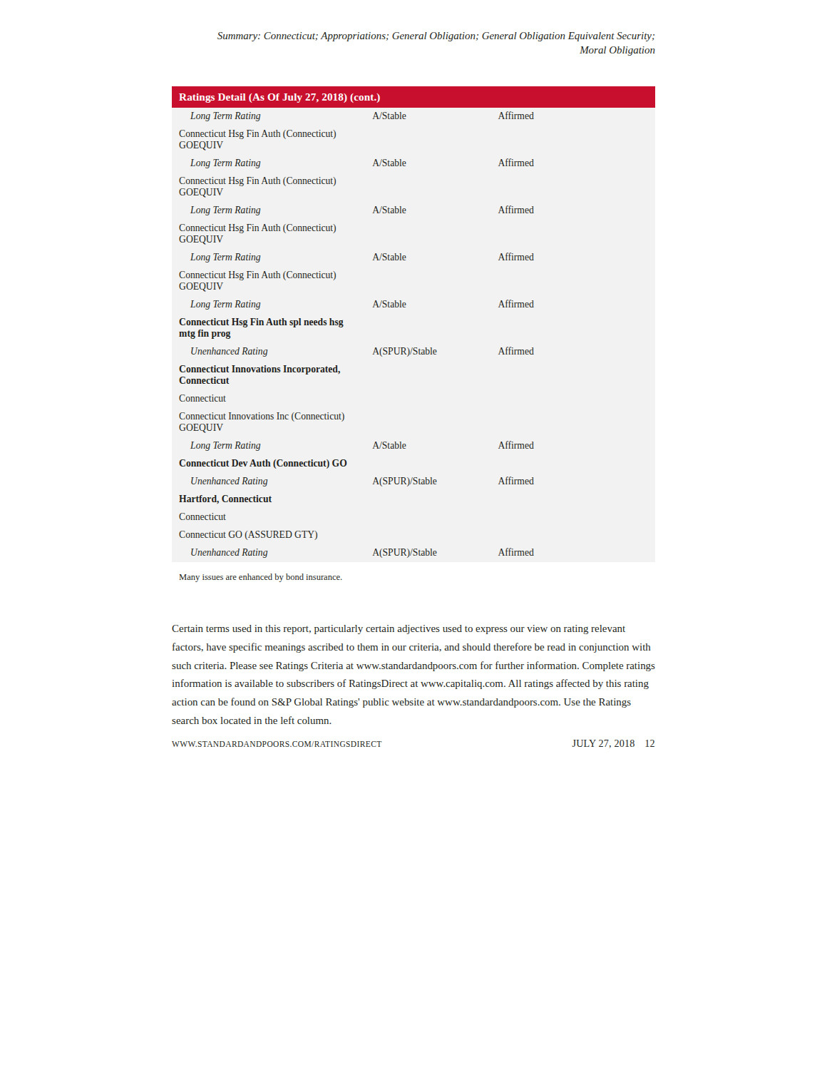Summary: Connecticut; Appropriations; General Obligation; General Obligation Equivalent Security; Moral Obligation
Ratings Detail (As Of July 27, 2018) (cont.)
| Long Term Rating | A/Stable | Affirmed |
| Connecticut Hsg Fin Auth (Connecticut) GOEQUIV | | |
| Long Term Rating | A/Stable | Affirmed |
| Connecticut Hsg Fin Auth (Connecticut) GOEQUIV | | |
| Long Term Rating | A/Stable | Affirmed |
| Connecticut Hsg Fin Auth (Connecticut) GOEQUIV | | |
| Long Term Rating | A/Stable | Affirmed |
| Connecticut Hsg Fin Auth (Connecticut) GOEQUIV | | |
| Long Term Rating | A/Stable | Affirmed |
| Connecticut Hsg Fin Auth spl needs hsg mtg fin prog | | |
| Unenhanced Rating | A(SPUR)/Stable | Affirmed |
| Connecticut Innovations Incorporated, Connecticut | | |
| Connecticut | | |
| Connecticut Innovations Inc (Connecticut) GOEQUIV | | |
| Long Term Rating | A/Stable | Affirmed |
| Connecticut Dev Auth (Connecticut) GO | | |
| Unenhanced Rating | A(SPUR)/Stable | Affirmed |
| Hartford, Connecticut | | |
| Connecticut | | |
| Connecticut GO (ASSURED GTY) | | |
| Unenhanced Rating | A(SPUR)/Stable | Affirmed |
Many issues are enhanced by bond insurance.
Certain terms used in this report, particularly certain adjectives used to express our view on rating relevant factors, have specific meanings ascribed to them in our criteria, and should therefore be read in conjunction with such criteria. Please see Ratings Criteria at www.standardandpoors.com for further information. Complete ratings information is available to subscribers of RatingsDirect at www.capitaliq.com. All ratings affected by this rating action can be found on S&P Global Ratings' public website at www.standardandpoors.com. Use the Ratings search box located in the left column.
WWW.STANDARDANDPOORS.COM/RATINGSDIRECT
JULY 27, 2018 12